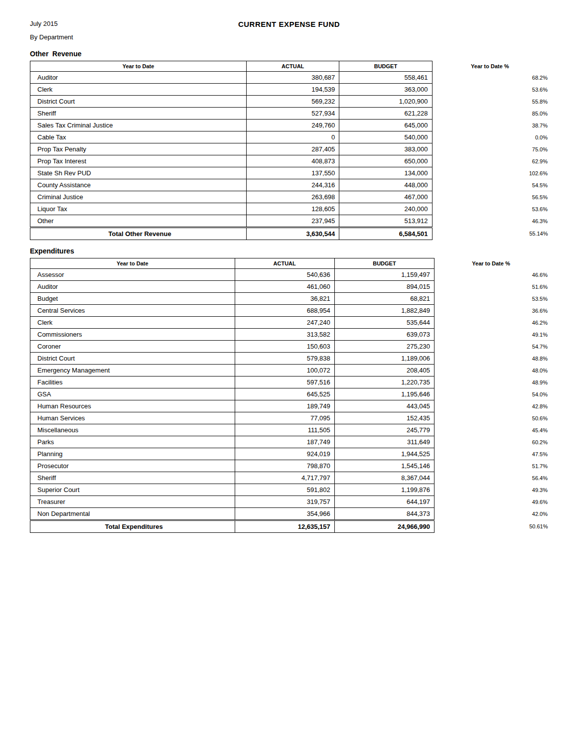| July 2015 | CURRENT EXPENSE FUND | |
By Department
Other Revenue
| Year to Date | ACTUAL | BUDGET | Year to Date % |
| --- | --- | --- | --- |
| Auditor | 380,687 | 558,461 | 68.2% |
| Clerk | 194,539 | 363,000 | 53.6% |
| District Court | 569,232 | 1,020,900 | 55.8% |
| Sheriff | 527,934 | 621,228 | 85.0% |
| Sales Tax Criminal Justice | 249,760 | 645,000 | 38.7% |
| Cable Tax | 0 | 540,000 | 0.0% |
| Prop Tax Penalty | 287,405 | 383,000 | 75.0% |
| Prop Tax Interest | 408,873 | 650,000 | 62.9% |
| State Sh Rev PUD | 137,550 | 134,000 | 102.6% |
| County Assistance | 244,316 | 448,000 | 54.5% |
| Criminal Justice | 263,698 | 467,000 | 56.5% |
| Liquor Tax | 128,605 | 240,000 | 53.6% |
| Other | 237,945 | 513,912 | 46.3% |
| Total Other Revenue | 3,630,544 | 6,584,501 | 55.14% |
Expenditures
| Year to Date | ACTUAL | BUDGET | Year to Date % |
| --- | --- | --- | --- |
| Assessor | 540,636 | 1,159,497 | 46.6% |
| Auditor | 461,060 | 894,015 | 51.6% |
| Budget | 36,821 | 68,821 | 53.5% |
| Central Services | 688,954 | 1,882,849 | 36.6% |
| Clerk | 247,240 | 535,644 | 46.2% |
| Commissioners | 313,582 | 639,073 | 49.1% |
| Coroner | 150,603 | 275,230 | 54.7% |
| District Court | 579,838 | 1,189,006 | 48.8% |
| Emergency Management | 100,072 | 208,405 | 48.0% |
| Facilities | 597,516 | 1,220,735 | 48.9% |
| GSA | 645,525 | 1,195,646 | 54.0% |
| Human Resources | 189,749 | 443,045 | 42.8% |
| Human Services | 77,095 | 152,435 | 50.6% |
| Miscellaneous | 111,505 | 245,779 | 45.4% |
| Parks | 187,749 | 311,649 | 60.2% |
| Planning | 924,019 | 1,944,525 | 47.5% |
| Prosecutor | 798,870 | 1,545,146 | 51.7% |
| Sheriff | 4,717,797 | 8,367,044 | 56.4% |
| Superior Court | 591,802 | 1,199,876 | 49.3% |
| Treasurer | 319,757 | 644,197 | 49.6% |
| Non Departmental | 354,966 | 844,373 | 42.0% |
| Total Expenditures | 12,635,157 | 24,966,990 | 50.61% |